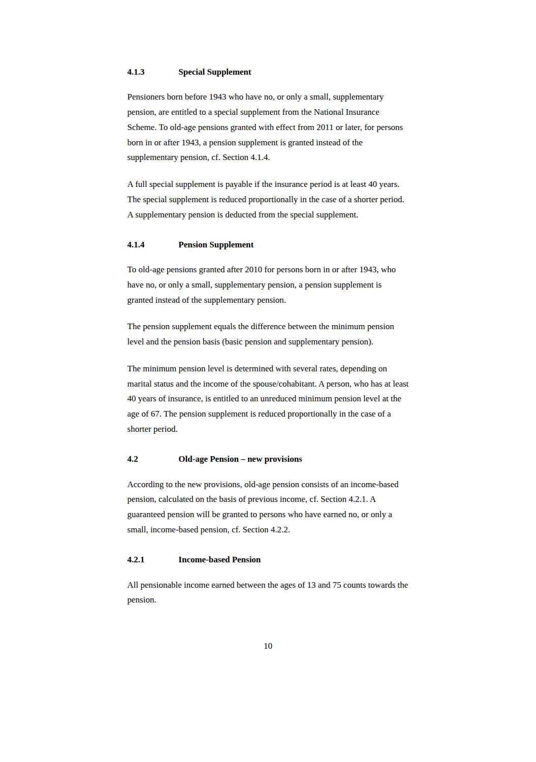4.1.3 Special Supplement
Pensioners born before 1943 who have no, or only a small, supplementary pension, are entitled to a special supplement from the National Insurance Scheme. To old-age pensions granted with effect from 2011 or later, for persons born in or after 1943, a pension supplement is granted instead of the supplementary pension, cf. Section 4.1.4.
A full special supplement is payable if the insurance period is at least 40 years. The special supplement is reduced proportionally in the case of a shorter period. A supplementary pension is deducted from the special supplement.
4.1.4 Pension Supplement
To old-age pensions granted after 2010 for persons born in or after 1943, who have no, or only a small, supplementary pension, a pension supplement is granted instead of the supplementary pension.
The pension supplement equals the difference between the minimum pension level and the pension basis (basic pension and supplementary pension).
The minimum pension level is determined with several rates, depending on marital status and the income of the spouse/cohabitant. A person, who has at least 40 years of insurance, is entitled to an unreduced minimum pension level at the age of 67. The pension supplement is reduced proportionally in the case of a shorter period.
4.2 Old-age Pension – new provisions
According to the new provisions, old-age pension consists of an income-based pension, calculated on the basis of previous income, cf. Section 4.2.1. A guaranteed pension will be granted to persons who have earned no, or only a small, income-based pension, cf. Section 4.2.2.
4.2.1 Income-based Pension
All pensionable income earned between the ages of 13 and 75 counts towards the pension.
10